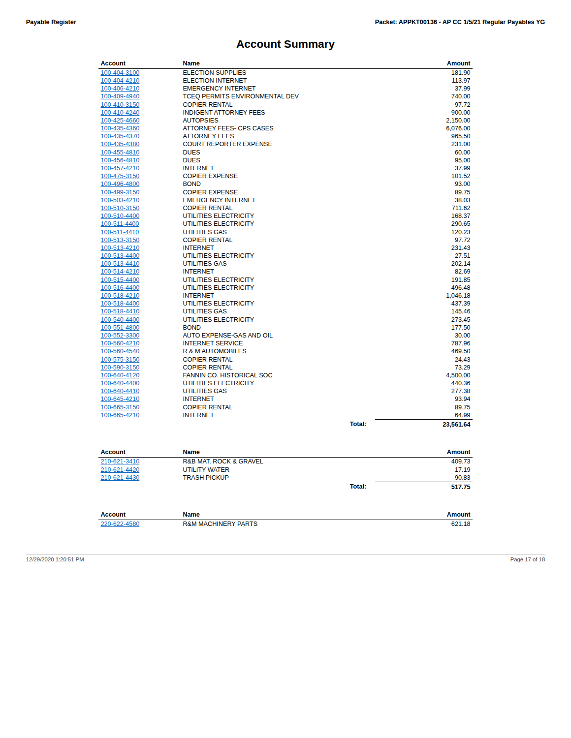Payable Register Packet: APPKT00136 - AP CC 1/5/21 Regular Payables YG
Account Summary
| Account | Name | Amount |
| --- | --- | --- |
| 100-404-3100 | ELECTION SUPPLIES | 181.90 |
| 100-404-4210 | ELECTION INTERNET | 113.97 |
| 100-406-4210 | EMERGENCY INTERNET | 37.99 |
| 100-409-4940 | TCEQ PERMITS ENVIRONMENTAL DEV | 740.00 |
| 100-410-3150 | COPIER RENTAL | 97.72 |
| 100-410-4240 | INDIGENT ATTORNEY FEES | 900.00 |
| 100-425-4660 | AUTOPSIES | 2,150.00 |
| 100-435-4360 | ATTORNEY FEES- CPS CASES | 6,076.00 |
| 100-435-4370 | ATTORNEY FEES | 965.50 |
| 100-435-4380 | COURT REPORTER EXPENSE | 231.00 |
| 100-455-4810 | DUES | 60.00 |
| 100-456-4810 | DUES | 95.00 |
| 100-457-4210 | INTERNET | 37.99 |
| 100-475-3150 | COPIER EXPENSE | 101.52 |
| 100-496-4800 | BOND | 93.00 |
| 100-499-3150 | COPIER EXPENSE | 89.75 |
| 100-503-4210 | EMERGENCY INTERNET | 38.03 |
| 100-510-3150 | COPIER RENTAL | 711.62 |
| 100-510-4400 | UTILITIES ELECTRICITY | 168.37 |
| 100-511-4400 | UTILITIES ELECTRICITY | 290.65 |
| 100-511-4410 | UTILITIES GAS | 120.23 |
| 100-513-3150 | COPIER RENTAL | 97.72 |
| 100-513-4210 | INTERNET | 231.43 |
| 100-513-4400 | UTILITIES ELECTRICITY | 27.51 |
| 100-513-4410 | UTILITIES GAS | 202.14 |
| 100-514-4210 | INTERNET | 82.69 |
| 100-515-4400 | UTILITIES ELECTRICITY | 191.85 |
| 100-516-4400 | UTILITIES ELECTRICITY | 496.48 |
| 100-518-4210 | INTERNET | 1,046.18 |
| 100-518-4400 | UTILITIES ELECTRICITY | 437.39 |
| 100-518-4410 | UTILITIES GAS | 145.46 |
| 100-540-4400 | UTILITIES ELECTRICITY | 273.45 |
| 100-551-4800 | BOND | 177.50 |
| 100-552-3300 | AUTO EXPENSE-GAS AND OIL | 30.00 |
| 100-560-4210 | INTERNET SERVICE | 787.96 |
| 100-560-4540 | R & M AUTOMOBILES | 469.50 |
| 100-575-3150 | COPIER RENTAL | 24.43 |
| 100-590-3150 | COPIER RENTAL | 73.29 |
| 100-640-4120 | FANNIN CO. HISTORICAL SOC | 4,500.00 |
| 100-640-4400 | UTILITIES ELECTRICITY | 440.36 |
| 100-640-4410 | UTILITIES GAS | 277.38 |
| 100-645-4210 | INTERNET | 93.94 |
| 100-665-3150 | COPIER RENTAL | 89.75 |
| 100-665-4210 | INTERNET | 64.99 |
| | Total: | 23,561.64 |
| Account | Name | Amount |
| --- | --- | --- |
| 210-621-3410 | R&B MAT. ROCK & GRAVEL | 409.73 |
| 210-621-4420 | UTILITY WATER | 17.19 |
| 210-621-4430 | TRASH PICKUP | 90.83 |
| | Total: | 517.75 |
| Account | Name | Amount |
| --- | --- | --- |
| 220-622-4580 | R&M MACHINERY PARTS | 621.18 |
12/29/2020 1:20:51 PM Page 17 of 18